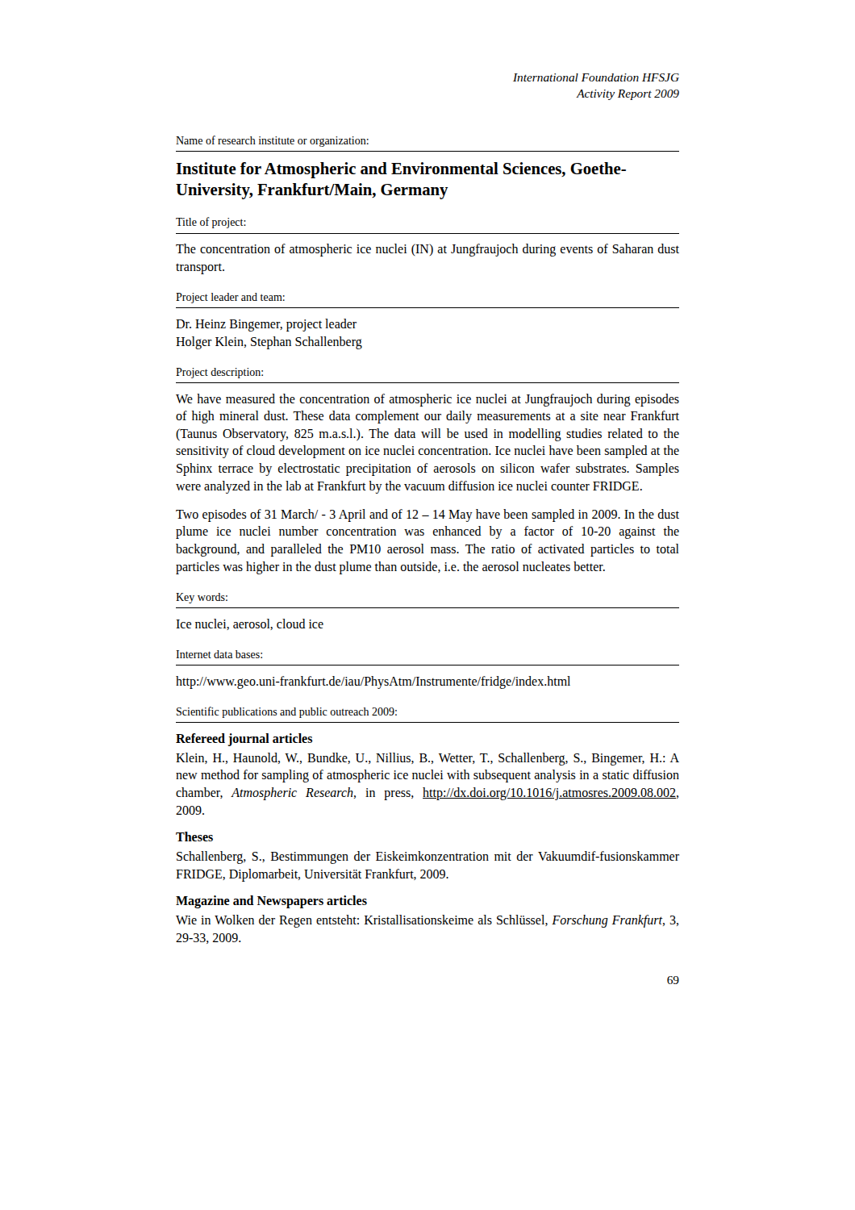International Foundation HFSJG
Activity Report 2009
Name of research institute or organization:
Institute for Atmospheric and Environmental Sciences, Goethe-University, Frankfurt/Main, Germany
Title of project:
The concentration of atmospheric ice nuclei (IN) at Jungfraujoch during events of Saharan dust transport.
Project leader and team:
Dr. Heinz Bingemer, project leader
Holger Klein, Stephan Schallenberg
Project description:
We have measured the concentration of atmospheric ice nuclei at Jungfraujoch during episodes of high mineral dust. These data complement our daily measurements at a site near Frankfurt (Taunus Observatory, 825 m.a.s.l.). The data will be used in modelling studies related to the sensitivity of cloud development on ice nuclei concentration. Ice nuclei have been sampled at the Sphinx terrace by electrostatic precipitation of aerosols on silicon wafer substrates. Samples were analyzed in the lab at Frankfurt by the vacuum diffusion ice nuclei counter FRIDGE.
Two episodes of 31 March/ - 3 April and of 12 – 14 May have been sampled in 2009. In the dust plume ice nuclei number concentration was enhanced by a factor of 10-20 against the background, and paralleled the PM10 aerosol mass. The ratio of activated particles to total particles was higher in the dust plume than outside, i.e. the aerosol nucleates better.
Key words:
Ice nuclei, aerosol, cloud ice
Internet data bases:
http://www.geo.uni-frankfurt.de/iau/PhysAtm/Instrumente/fridge/index.html
Scientific publications and public outreach 2009:
Refereed journal articles
Klein, H., Haunold, W., Bundke, U., Nillius, B., Wetter, T., Schallenberg, S., Bingemer, H.: A new method for sampling of atmospheric ice nuclei with subsequent analysis in a static diffusion chamber, Atmospheric Research, in press, http://dx.doi.org/10.1016/j.atmosres.2009.08.002, 2009.
Theses
Schallenberg, S., Bestimmungen der Eiskeimkonzentration mit der Vakuumdif-fusionskammer FRIDGE, Diplomarbeit, Universität Frankfurt, 2009.
Magazine and Newspapers articles
Wie in Wolken der Regen entsteht: Kristallisationskeime als Schlüssel, Forschung Frankfurt, 3, 29-33, 2009.
69